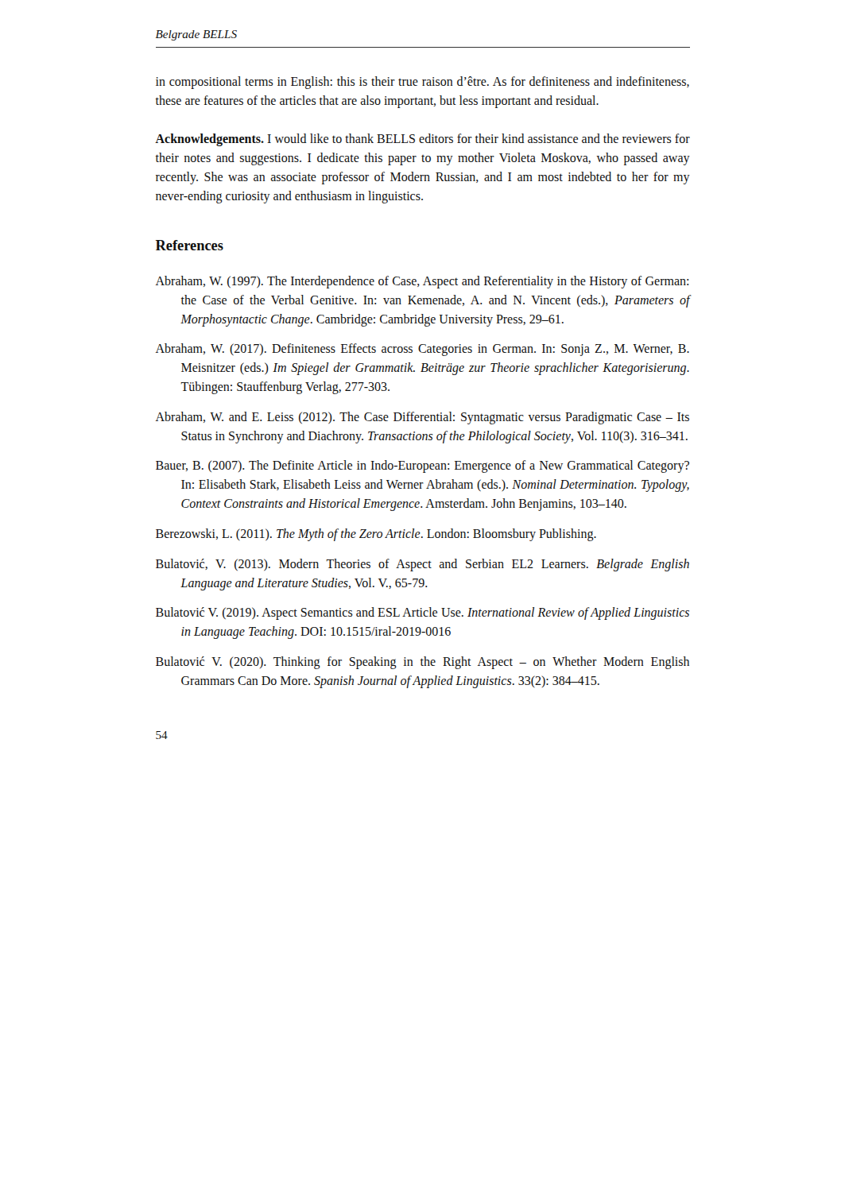Belgrade BELLS
in compositional terms in English: this is their true raison d’être. As for definiteness and indefiniteness, these are features of the articles that are also important, but less important and residual.
Acknowledgements. I would like to thank BELLS editors for their kind assistance and the reviewers for their notes and suggestions. I dedicate this paper to my mother Violeta Moskova, who passed away recently. She was an associate professor of Modern Russian, and I am most indebted to her for my never-ending curiosity and enthusiasm in linguistics.
References
Abraham, W. (1997). The Interdependence of Case, Aspect and Referentiality in the History of German: the Case of the Verbal Genitive. In: van Kemenade, A. and N. Vincent (eds.), Parameters of Morphosyntactic Change. Cambridge: Cambridge University Press, 29–61.
Abraham, W. (2017). Definiteness Effects across Categories in German. In: Sonja Z., M. Werner, B. Meisnitzer (eds.) Im Spiegel der Grammatik. Beiträge zur Theorie sprachlicher Kategorisierung. Tübingen: Stauffenburg Verlag, 277-303.
Abraham, W. and E. Leiss (2012). The Case Differential: Syntagmatic versus Paradigmatic Case – Its Status in Synchrony and Diachrony. Transactions of the Philological Society, Vol. 110(3). 316–341.
Bauer, B. (2007). The Definite Article in Indo-European: Emergence of a New Grammatical Category? In: Elisabeth Stark, Elisabeth Leiss and Werner Abraham (eds.). Nominal Determination. Typology, Context Constraints and Historical Emergence. Amsterdam. John Benjamins, 103–140.
Berezowski, L. (2011). The Myth of the Zero Article. London: Bloomsbury Publishing.
Bulatović, V. (2013). Modern Theories of Aspect and Serbian EL2 Learners. Belgrade English Language and Literature Studies, Vol. V., 65-79.
Bulatović V. (2019). Aspect Semantics and ESL Article Use. International Review of Applied Linguistics in Language Teaching. DOI: 10.1515/iral-2019-0016
Bulatović V. (2020). Thinking for Speaking in the Right Aspect – on Whether Modern English Grammars Can Do More. Spanish Journal of Applied Linguistics. 33(2): 384–415.
54